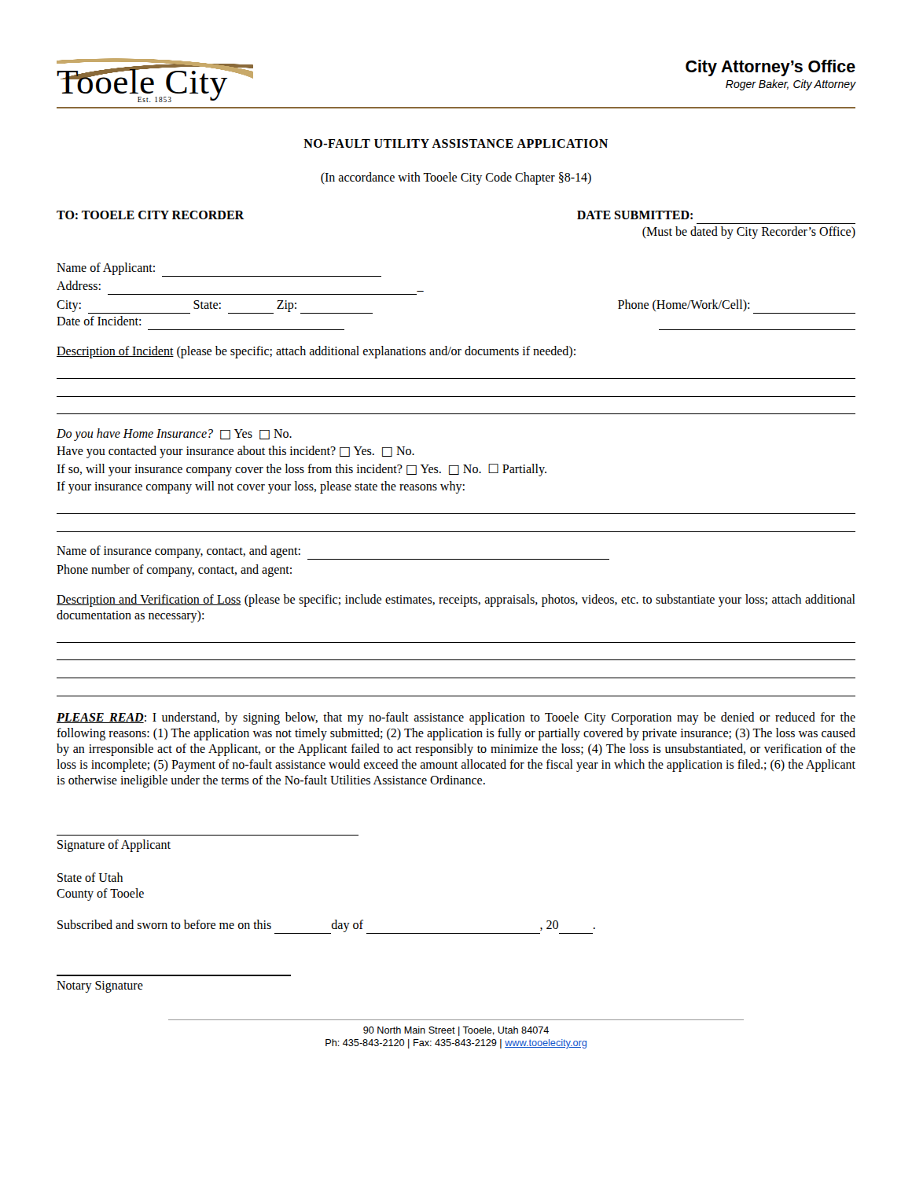Tooele City
Est. 1853
City Attorney’s Office
Roger Baker, City Attorney
No-Fault Utility Assistance Application
(In accordance with Tooele City Code Chapter §8-14)
To: Tooele City Recorder DATE SUBMITTED:
(Must be dated by City Recorder’s Office)
Name of Applicant:
Address: _
City: State: Zip:
Phone (Home/Work/Cell):
Date of Incident:
Description of Incident (please be specific; attach additional explanations and/or documents if needed):
Do you have Home Insurance? □ Yes □ No.
Have you contacted your insurance about this incident? □ Yes. □ No.
If so, will your insurance company cover the loss from this incident? □ Yes. □ No. ☐ Partially.
If your insurance company will not cover your loss, please state the reasons why:
Name of insurance company, contact, and agent:
Phone number of company, contact, and agent:
Description and Verification of Loss (please be specific; include estimates, receipts, appraisals, photos, videos, etc. to substantiate your loss; attach additional documentation as necessary):
PLEASE READ: I understand, by signing below, that my no-fault assistance application to Tooele City Corporation may be denied or reduced for the following reasons: (1) The application was not timely submitted; (2) The application is fully or partially covered by private insurance; (3) The loss was caused by an irresponsible act of the Applicant, or the Applicant failed to act responsibly to minimize the loss; (4) The loss is unsubstantiated, or verification of the loss is incomplete; (5) Payment of no-fault assistance would exceed the amount allocated for the fiscal year in which the application is filed.; (6) the Applicant is otherwise ineligible under the terms of the No-fault Utilities Assistance Ordinance.
Signature of Applicant
State of Utah
County of Tooele
Subscribed and sworn to before me on this day of , 20 .
Notary Signature
90 North Main Street | Tooele, Utah 84074
Ph: 435-843-2120 | Fax: 435-843-2129 | www.tooelecity.org